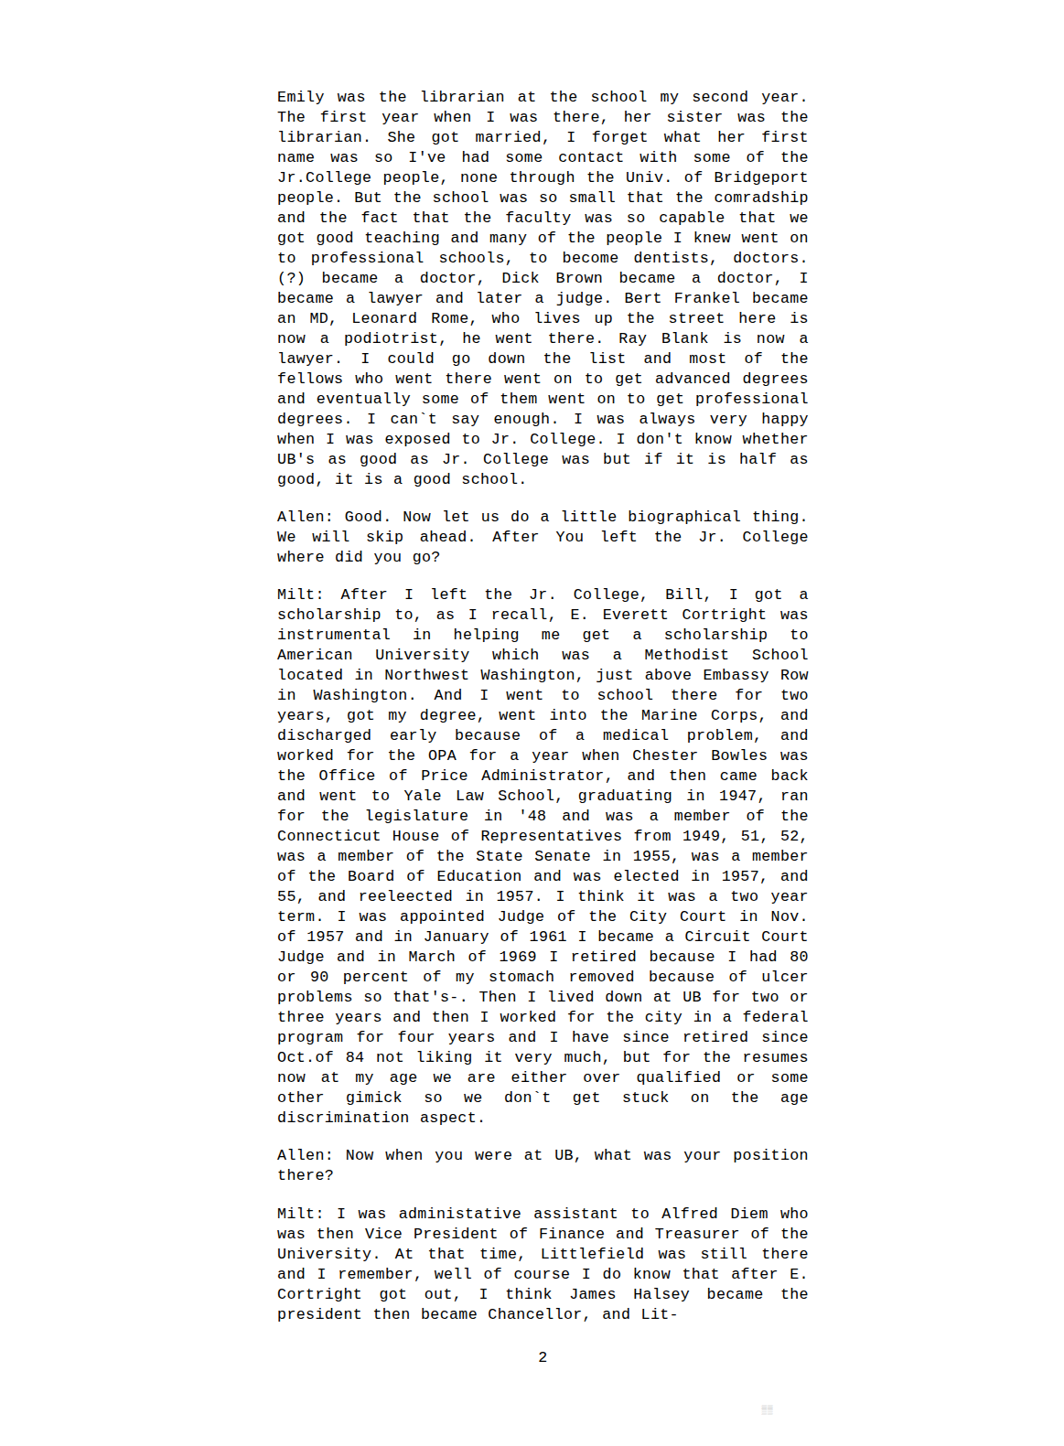Emily was the librarian at the school my second year. The first year when I was there, her sister was the librarian. She got married, I forget what her first name was so I've had some contact with some of the Jr.College people, none through the Univ. of Bridgeport people. But the school was so small that the comradship and the fact that the faculty was so capable that we got good teaching and many of the people I knew went on to professional schools, to become dentists, doctors.(?) became a doctor, Dick Brown became a doctor, I became a lawyer and later a judge. Bert Frankel became an MD, Leonard Rome, who lives up the street here is now a podiotrist, he went there. Ray Blank is now a lawyer. I could go down the list and most of the fellows who went there went on to get advanced degrees and eventually some of them went on to get professional degrees. I can`t say enough. I was always very happy when I was exposed to Jr. College. I don't know whether UB's as good as Jr. College was but if it is half as good, it is a good school.
Allen: Good. Now let us do a little biographical thing. We will skip ahead. After You left the Jr. College where did you go?
Milt: After I left the Jr. College, Bill, I got a scholarship to, as I recall, E. Everett Cortright was instrumental in helping me get a scholarship to American University which was a Methodist School located in Northwest Washington, just above Embassy Row in Washington. And I went to school there for two years, got my degree, went into the Marine Corps, and discharged early because of a medical problem, and worked for the OPA for a year when Chester Bowles was the Office of Price Administrator, and then came back and went to Yale Law School, graduating in 1947, ran for the legislature in '48 and was a member of the Connecticut House of Representatives from 1949, 51, 52, was a member of the State Senate in 1955, was a member of the Board of Education and was elected in 1957, and 55, and reeleected in 1957. I think it was a two year term. I was appointed Judge of the City Court in Nov. of 1957 and in January of 1961 I became a Circuit Court Judge and in March of 1969 I retired because I had 80 or 90 percent of my stomach removed because of ulcer problems so that's-. Then I lived down at UB for two or three years and then I worked for the city in a federal program for four years and I have since retired since Oct.of 84 not liking it very much, but for the resumes now at my age we are either over qualified or some other gimick so we don`t get stuck on the age discrimination aspect.
Allen: Now when you were at UB, what was your position there?
Milt: I was administative assistant to Alfred Diem who was then Vice President of Finance and Treasurer of the University. At that time, Littlefield was still there and I remember, well of course I do know that after E. Cortright got out, I think James Halsey became the president then became Chancellor, and Lit-
2
▒▒